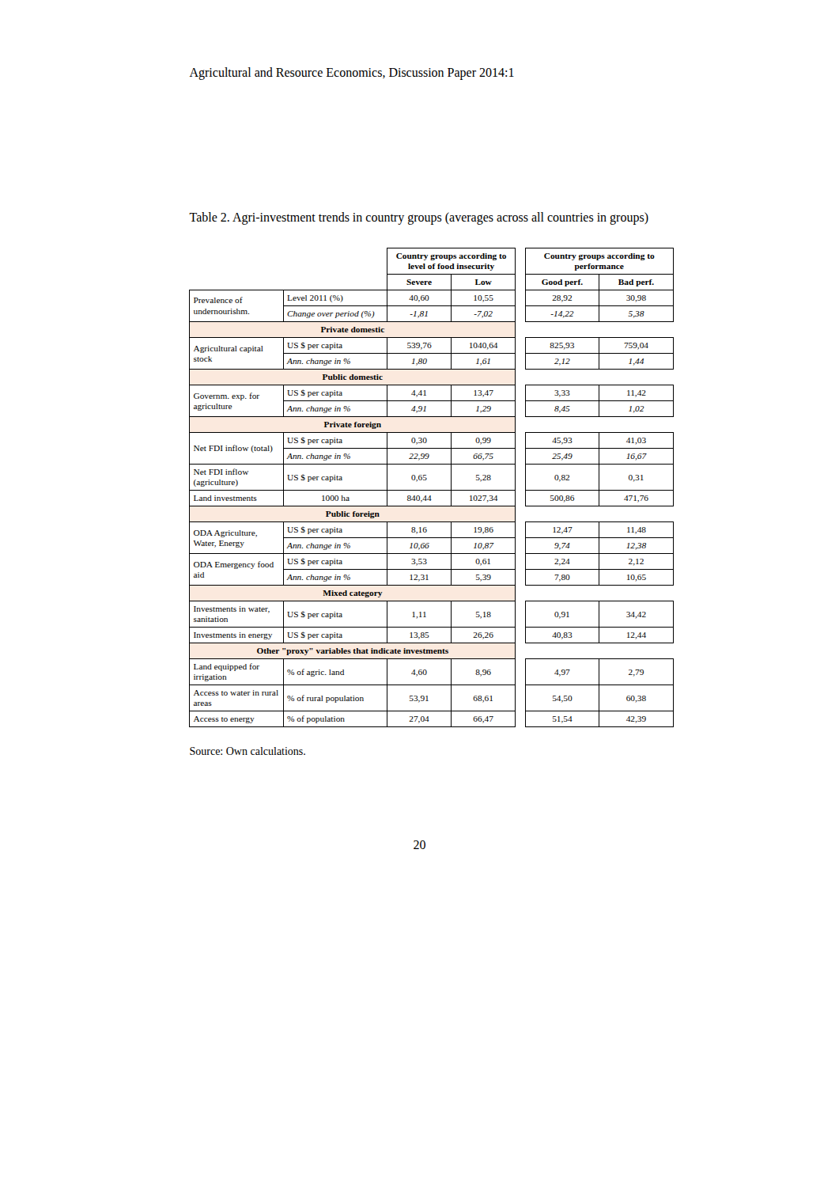Agricultural and Resource Economics, Discussion Paper 2014:1
Table 2. Agri-investment trends in country groups (averages across all countries in groups)
| | | Country groups according to level of food insecurity | | Country groups according to performance |
| | | Severe | Low | | Good perf. | Bad perf. |
| Prevalence of undernourishm. | Level 2011 (%) | 40,60 | 10,55 | | 28,92 | 30,98 |
| Change over period (%) | -1,81 | -7,02 | | -14,22 | 5,38 |
| Private domestic | | | |
| Agricultural capital stock | US $ per capita | 539,76 | 1040,64 | | 825,93 | 759,04 |
| Ann. change in % | 1,80 | 1,61 | | 2,12 | 1,44 |
| Public domestic | | | |
| Governm. exp. for agriculture | US $ per capita | 4,41 | 13,47 | | 3,33 | 11,42 |
| Ann. change in % | 4,91 | 1,29 | | 8,45 | 1,02 |
| Private foreign | | | |
| Net FDI inflow (total) | US $ per capita | 0,30 | 0,99 | | 45,93 | 41,03 |
| Ann. change in % | 22,99 | 66,75 | | 25,49 | 16,67 |
| Net FDI inflow (agriculture) | US $ per capita | 0,65 | 5,28 | | 0,82 | 0,31 |
| Land investments | 1000 ha | 840,44 | 1027,34 | | 500,86 | 471,76 |
| Public foreign | | | |
| ODA Agriculture, Water, Energy | US $ per capita | 8,16 | 19,86 | | 12,47 | 11,48 |
| Ann. change in % | 10,66 | 10,87 | | 9,74 | 12,38 |
| ODA Emergency food aid | US $ per capita | 3,53 | 0,61 | | 2,24 | 2,12 |
| Ann. change in % | 12,31 | 5,39 | | 7,80 | 10,65 |
| Mixed category | | | |
| Investments in water, sanitation | US $ per capita | 1,11 | 5,18 | | 0,91 | 34,42 |
| Investments in energy | US $ per capita | 13,85 | 26,26 | | 40,83 | 12,44 |
| Other "proxy" variables that indicate investments | | | |
| Land equipped for irrigation | % of agric. land | 4,60 | 8,96 | | 4,97 | 2,79 |
| Access to water in rural areas | % of rural population | 53,91 | 68,61 | | 54,50 | 60,38 |
| Access to energy | % of population | 27,04 | 66,47 | | 51,54 | 42,39 |
Source: Own calculations.
20